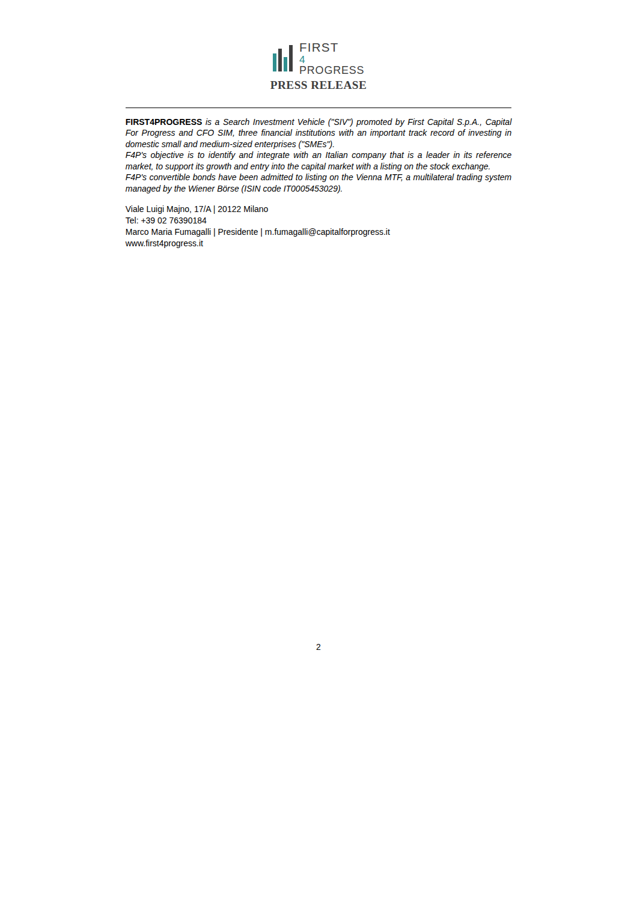FIRST
4
PROGRESS
PRESS RELEASE
FIRST4PROGRESS is a Search Investment Vehicle ("SIV") promoted by First Capital S.p.A., Capital For Progress and CFO SIM, three financial institutions with an important track record of investing in domestic small and medium-sized enterprises ("SMEs").
F4P's objective is to identify and integrate with an Italian company that is a leader in its reference market, to support its growth and entry into the capital market with a listing on the stock exchange.
F4P's convertible bonds have been admitted to listing on the Vienna MTF, a multilateral trading system managed by the Wiener Börse (ISIN code IT0005453029).
Viale Luigi Majno, 17/A | 20122 Milano
Tel: +39 02 76390184
Marco Maria Fumagalli | Presidente | m.fumagalli@capitalforprogress.it
www.first4progress.it
2